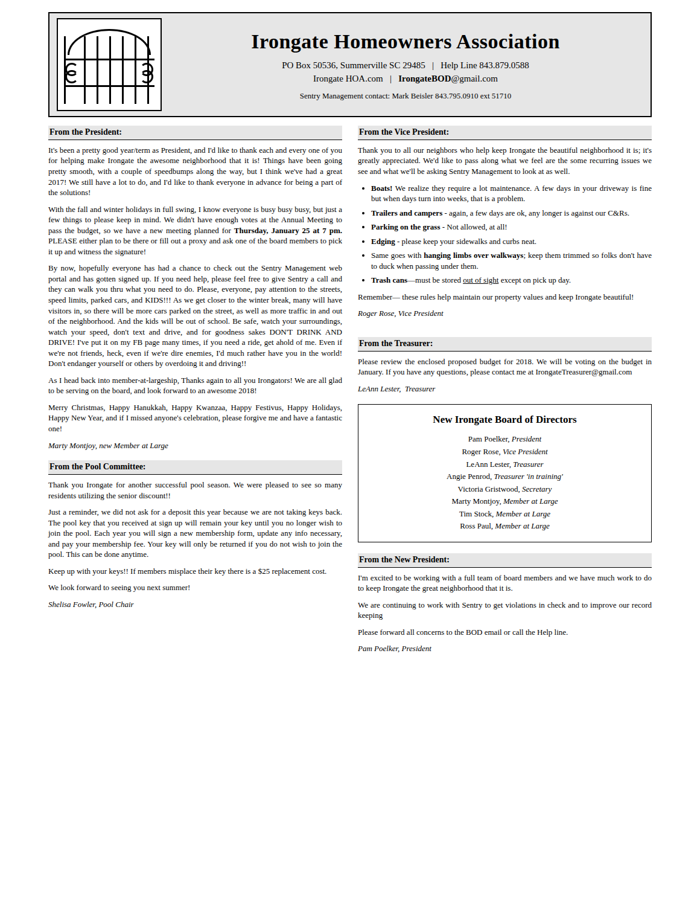Irongate Homeowners Association
PO Box 50536, Summerville SC 29485 | Help Line 843.879.0588
Irongate HOA.com | IrongateBOD@gmail.com
Sentry Management contact: Mark Beisler 843.795.0910 ext 51710
From the President:
It's been a pretty good year/term as President, and I'd like to thank each and every one of you for helping make Irongate the awesome neighborhood that it is! Things have been going pretty smooth, with a couple of speedbumps along the way, but I think we've had a great 2017! We still have a lot to do, and I'd like to thank everyone in advance for being a part of the solutions!
With the fall and winter holidays in full swing, I know everyone is busy busy busy, but just a few things to please keep in mind. We didn't have enough votes at the Annual Meeting to pass the budget, so we have a new meeting planned for Thursday, January 25 at 7 pm. PLEASE either plan to be there or fill out a proxy and ask one of the board members to pick it up and witness the signature!
By now, hopefully everyone has had a chance to check out the Sentry Management web portal and has gotten signed up. If you need help, please feel free to give Sentry a call and they can walk you thru what you need to do. Please, everyone, pay attention to the streets, speed limits, parked cars, and KIDS!!! As we get closer to the winter break, many will have visitors in, so there will be more cars parked on the street, as well as more traffic in and out of the neighborhood. And the kids will be out of school. Be safe, watch your surroundings, watch your speed, don't text and drive, and for goodness sakes DON'T DRINK AND DRIVE! I've put it on my FB page many times, if you need a ride, get ahold of me. Even if we're not friends, heck, even if we're dire enemies, I'd much rather have you in the world! Don't endanger yourself or others by overdoing it and driving!!
As I head back into member-at-largeship, Thanks again to all you Irongators! We are all glad to be serving on the board, and look forward to an awesome 2018!
Merry Christmas, Happy Hanukkah, Happy Kwanzaa, Happy Festivus, Happy Holidays, Happy New Year, and if I missed anyone's celebration, please forgive me and have a fantastic one!
Marty Montjoy, new Member at Large
From the Pool Committee:
Thank you Irongate for another successful pool season. We were pleased to see so many residents utilizing the senior discount!!
Just a reminder, we did not ask for a deposit this year because we are not taking keys back. The pool key that you received at sign up will remain your key until you no longer wish to join the pool. Each year you will sign a new membership form, update any info necessary, and pay your membership fee. Your key will only be returned if you do not wish to join the pool. This can be done anytime.
Keep up with your keys!! If members misplace their key there is a $25 replacement cost.
We look forward to seeing you next summer!
Shelisa Fowler, Pool Chair
From the Vice President:
Thank you to all our neighbors who help keep Irongate the beautiful neighborhood it is; it's greatly appreciated. We'd like to pass along what we feel are the some recurring issues we see and what we'll be asking Sentry Management to look at as well.
Boats! We realize they require a lot maintenance. A few days in your driveway is fine but when days turn into weeks, that is a problem.
Trailers and campers - again, a few days are ok, any longer is against our C&Rs.
Parking on the grass - Not allowed, at all!
Edging - please keep your sidewalks and curbs neat.
Same goes with hanging limbs over walkways; keep them trimmed so folks don't have to duck when passing under them.
Trash cans—must be stored out of sight except on pick up day.
Remember— these rules help maintain our property values and keep Irongate beautiful!
Roger Rose, Vice President
From the Treasurer:
Please review the enclosed proposed budget for 2018. We will be voting on the budget in January. If you have any questions, please contact me at IrongateTreasurer@gmail.com
LeAnn Lester, Treasurer
New Irongate Board of Directors
Pam Poelker, President
Roger Rose, Vice President
LeAnn Lester, Treasurer
Angie Penrod, Treasurer 'in training'
Victoria Gristwood, Secretary
Marty Montjoy, Member at Large
Tim Stock, Member at Large
Ross Paul, Member at Large
From the New President:
I'm excited to be working with a full team of board members and we have much work to do to keep Irongate the great neighborhood that it is.
We are continuing to work with Sentry to get violations in check and to improve our record keeping
Please forward all concerns to the BOD email or call the Help line.
Pam Poelker, President